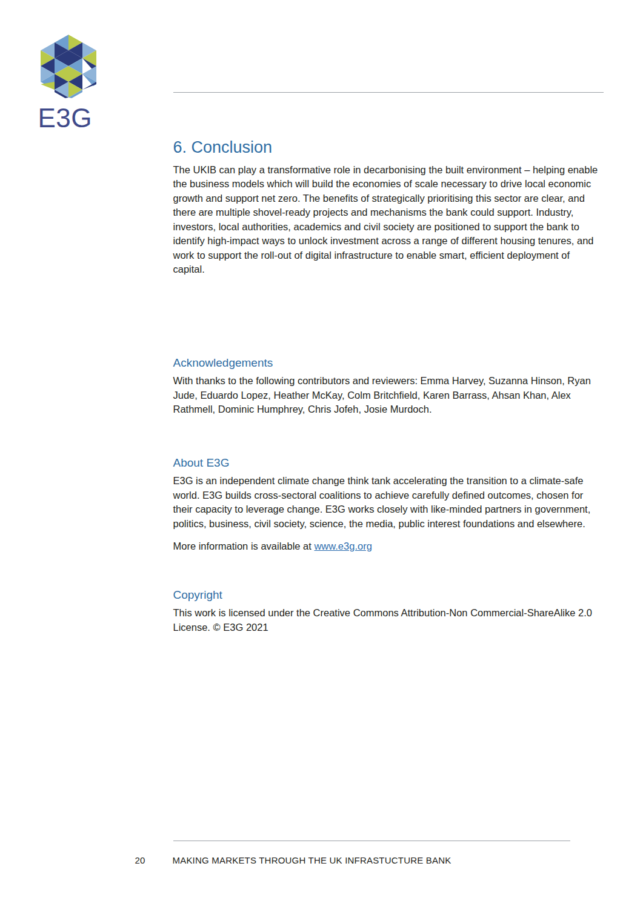E3G
6. Conclusion
The UKIB can play a transformative role in decarbonising the built environment – helping enable the business models which will build the economies of scale necessary to drive local economic growth and support net zero. The benefits of strategically prioritising this sector are clear, and there are multiple shovel-ready projects and mechanisms the bank could support. Industry, investors, local authorities, academics and civil society are positioned to support the bank to identify high-impact ways to unlock investment across a range of different housing tenures, and work to support the roll-out of digital infrastructure to enable smart, efficient deployment of capital.
Acknowledgements
With thanks to the following contributors and reviewers: Emma Harvey, Suzanna Hinson, Ryan Jude, Eduardo Lopez, Heather McKay, Colm Britchfield, Karen Barrass, Ahsan Khan, Alex Rathmell, Dominic Humphrey, Chris Jofeh, Josie Murdoch.
About E3G
E3G is an independent climate change think tank accelerating the transition to a climate-safe world. E3G builds cross-sectoral coalitions to achieve carefully defined outcomes, chosen for their capacity to leverage change. E3G works closely with like-minded partners in government, politics, business, civil society, science, the media, public interest foundations and elsewhere.
More information is available at www.e3g.org
Copyright
This work is licensed under the Creative Commons Attribution-Non Commercial-ShareAlike 2.0 License. © E3G 2021
20 Making Markets Through the UK Infrastucture Bank